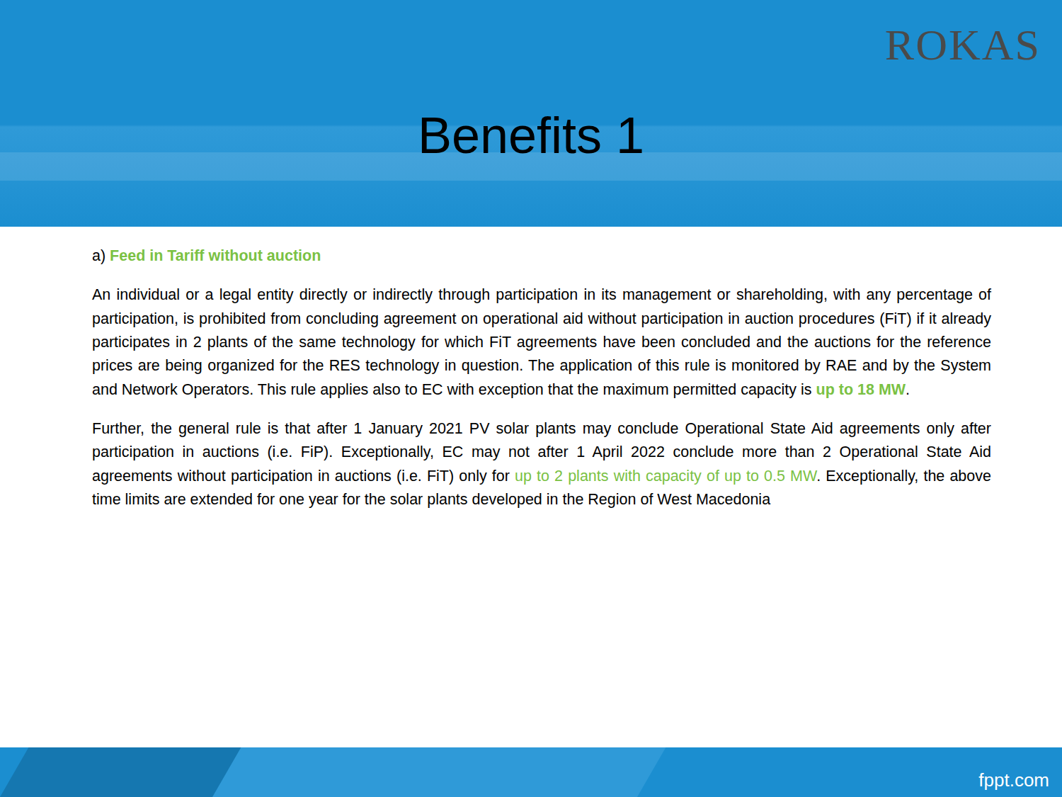ROKAS
Benefits 1
a) Feed in Tariff without auction
An individual or a legal entity directly or indirectly through participation in its management or shareholding, with any percentage of participation, is prohibited from concluding agreement on operational aid without participation in auction procedures (FiT) if it already participates in 2 plants of the same technology for which FiT agreements have been concluded and the auctions for the reference prices are being organized for the RES technology in question. The application of this rule is monitored by RAE and by the System and Network Operators. This rule applies also to EC with exception that the maximum permitted capacity is up to 18 MW.
Further, the general rule is that after 1 January 2021 PV solar plants may conclude Operational State Aid agreements only after participation in auctions (i.e. FiP). Exceptionally, EC may not after 1 April 2022 conclude more than 2 Operational State Aid agreements without participation in auctions (i.e. FiT) only for up to 2 plants with capacity of up to 0.5 MW. Exceptionally, the above time limits are extended for one year for the solar plants developed in the Region of West Macedonia
fppt. com